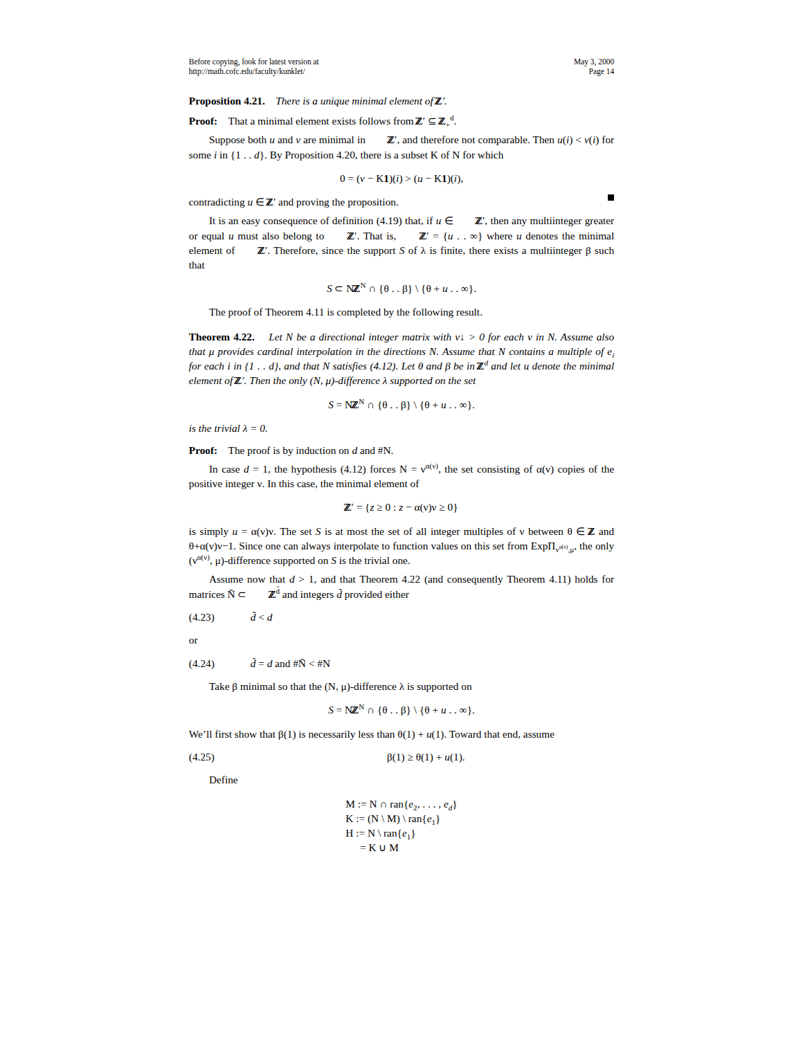Before copying, look for latest version at
http://math.cofc.edu/faculty/kunklet/
May 3, 2000
Page 14
Proposition 4.21. There is a unique minimal element of Z′.
Proof: That a minimal element exists follows from Z′ ⊆ Z+d.
Suppose both u and v are minimal in Z′, and therefore not comparable. Then u(i) < v(i) for some i in {1 . . d}. By Proposition 4.20, there is a subset K of N for which
0 = (v − K1)(i) > (u − K1)(i),
contradicting u ∈ Z′ and proving the proposition.
It is an easy consequence of definition (4.19) that, if u ∈ Z′, then any multiinteger greater or equal u must also belong to Z′. That is, Z′ = {u . . ∞} where u denotes the minimal element of Z′. Therefore, since the support S of λ is finite, there exists a multiinteger β such that
S ⊂ NZN ∩ {θ . . β} \ {θ + u . . ∞}.
The proof of Theorem 4.11 is completed by the following result.
Theorem 4.22. Let N be a directional integer matrix with ν↓ > 0 for each ν in N. Assume also that μ provides cardinal interpolation in the directions N. Assume that N contains a multiple of ei for each i in {1 . . d}, and that N satisfies (4.12). Let θ and β be in Zd and let u denote the minimal element of Z′. Then the only (N, μ)-difference λ supported on the set
S = NZN ∩ {θ . . β} \ {θ + u . . ∞}.
is the trivial λ = 0.
Proof: The proof is by induction on d and #N.
In case d = 1, the hypothesis (4.12) forces N = να(ν), the set consisting of α(ν) copies of the positive integer ν. In this case, the minimal element of
Z′ = {z ≥ 0 : z − α(ν)ν ≥ 0}
is simply u = α(ν)ν. The set S is at most the set of all integer multiples of ν between θ ∈ Z and θ+α(ν)ν−1. Since one can always interpolate to function values on this set from ExpΠνα(ν),μ, the only (να(ν), μ)-difference supported on S is the trivial one.
Assume now that d > 1, and that Theorem 4.22 (and consequently Theorem 4.11) holds for matrices Ñ ⊂ Zd̃ and integers d̃ provided either
(4.23)
d̃ < d
or
(4.24)
d̃ = d and #Ñ < #N
Take β minimal so that the (N, μ)-difference λ is supported on
S = NZN ∩ {θ . . β} \ {θ + u . . ∞}.
We’ll first show that β(1) is necessarily less than θ(1) + u(1). Toward that end, assume
(4.25)
β(1) ≥ θ(1) + u(1).
Define
M := N ∩ ran{e2, . . . , ed}
K := (N \ M) \ ran{e1}
H := N \ ran{e1}
= K ∪ M